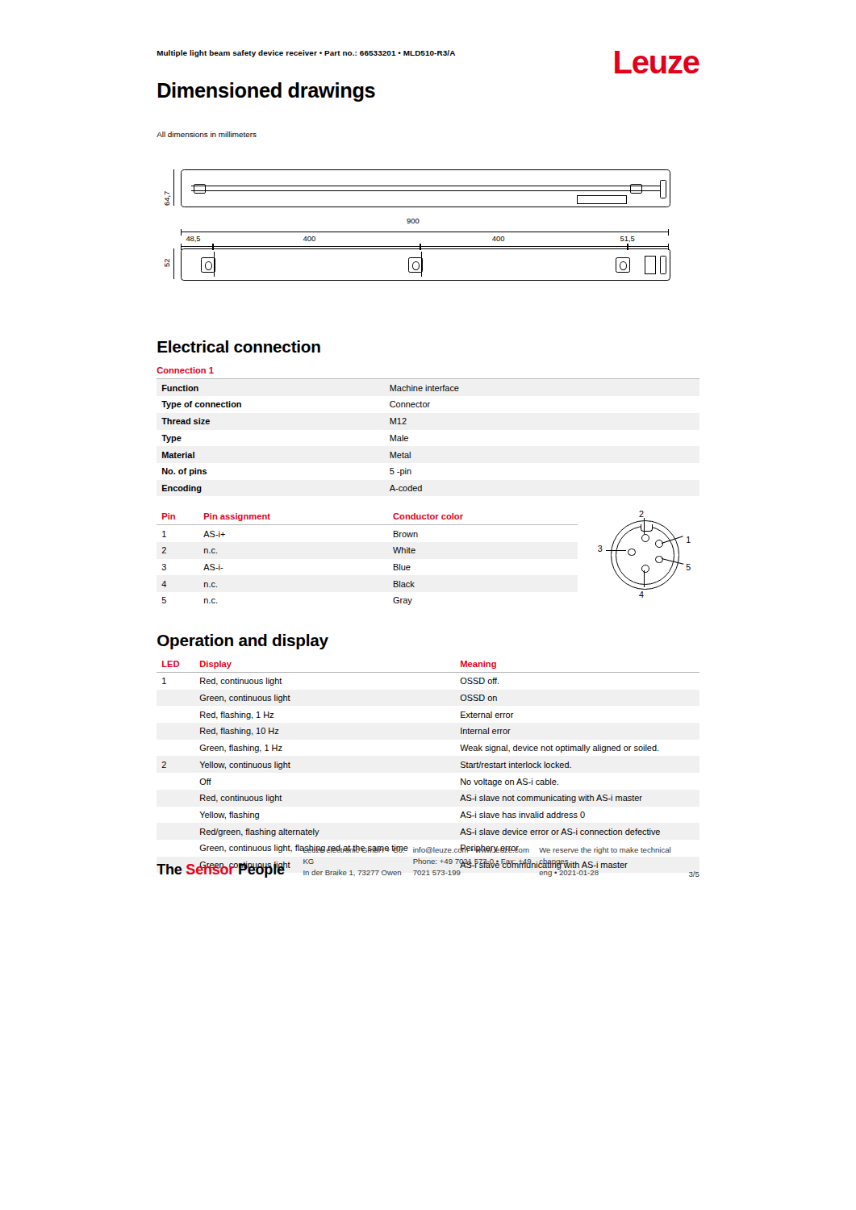Multiple light beam safety device receiver • Part no.: 66533201 • MLD510-R3/A
Dimensioned drawings
Leuze
All dimensions in millimeters
64,7
900
48,5 400 400 51,5 52
Electrical connection
Connection 1
| Function | Machine interface |
| Type of connection | Connector |
| Thread size | M12 |
| Type | Male |
| Material | Metal |
| No. of pins | 5 -pin |
| Encoding | A-coded |
| Pin | Pin assignment | Conductor color |
| --- | --- | --- |
| 1 | AS-i+ | Brown |
| 2 | n.c. | White |
| 3 | AS-i- | Blue |
| 4 | n.c. | Black |
| 5 | n.c. | Gray |
1 2 3 4 5
Operation and display
| LED | Display | Meaning |
| --- | --- | --- |
| 1 | Red, continuous light | OSSD off. |
| | Green, continuous light | OSSD on |
| | Red, flashing, 1 Hz | External error |
| | Red, flashing, 10 Hz | Internal error |
| | Green, flashing, 1 Hz | Weak signal, device not optimally aligned or soiled. |
| 2 | Yellow, continuous light | Start/restart interlock locked. |
| | Off | No voltage on AS-i cable. |
| | Red, continuous light | AS-i slave not communicating with AS-i master |
| | Yellow, flashing | AS-i slave has invalid address 0 |
| | Red/green, flashing alternately | AS-i slave device error or AS-i connection defective |
| | Green, continuous light, flashing red at the same time | Periphery error |
| | Green, continuous light | AS-i slave communicating with AS-i master |
The Sensor People
Leuze electronic GmbH + Co. KG
In der Braike 1, 73277 Owen
info@leuze.com • www.leuze.com
Phone: +49 7021 573-0 • Fax: +49 7021 573-199
We reserve the right to make technical changes
eng • 2021-01-28
3/5